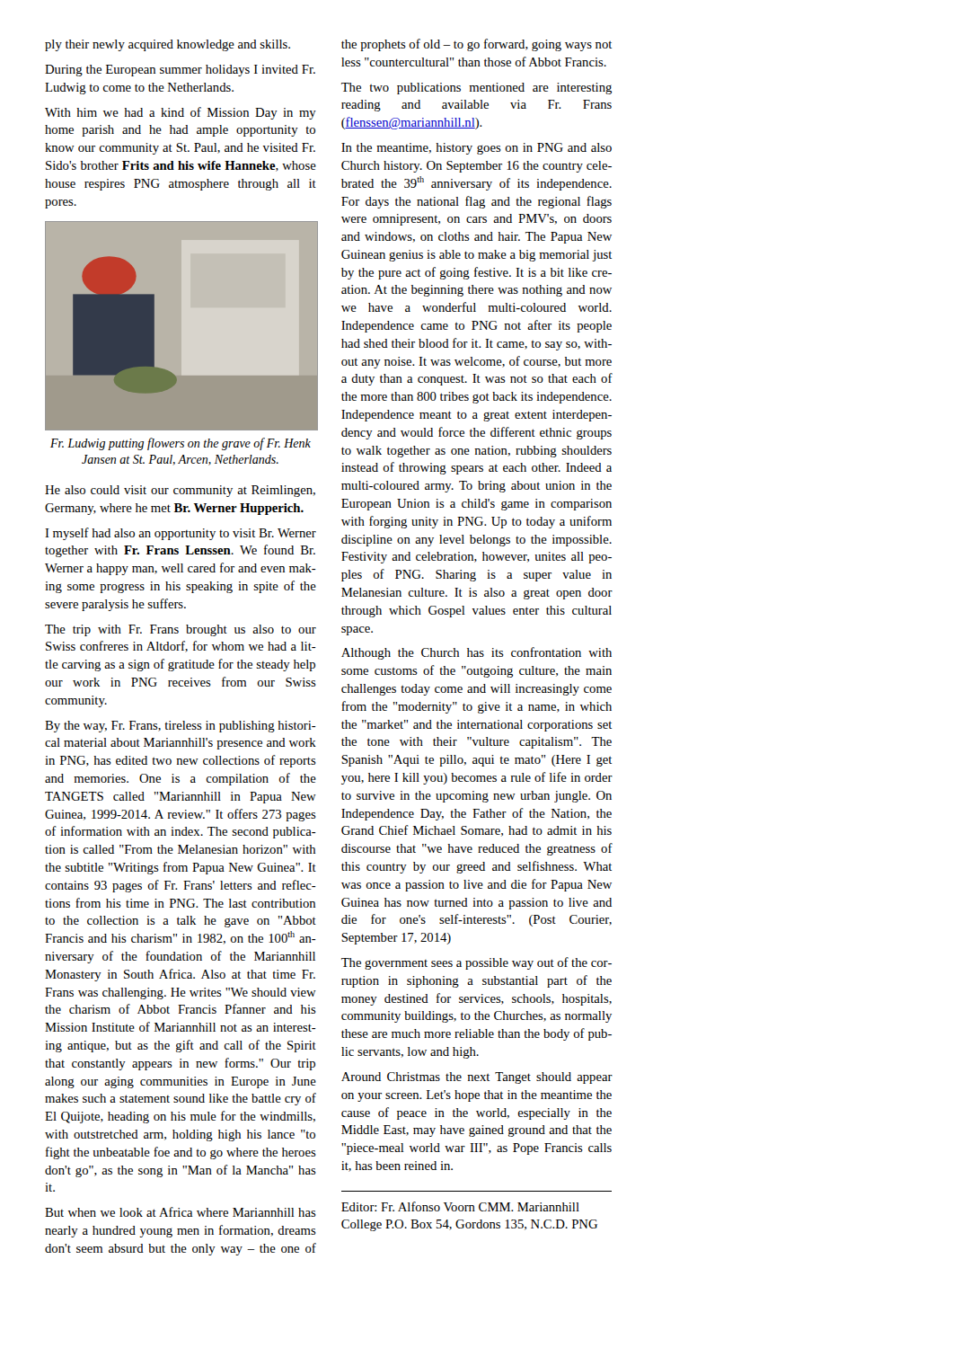ply their newly acquired knowledge and skills.
During the European summer holidays I invited Fr. Ludwig to come to the Netherlands.
With him we had a kind of Mission Day in my home parish and he had ample opportunity to know our community at St. Paul, and he visited Fr. Sido's brother Frits and his wife Hanneke, whose house respires PNG atmosphere through all it pores.
Fr. Ludwig putting flowers on the grave of Fr. Henk Jansen at St. Paul, Arcen, Netherlands.
He also could visit our community at Reimlingen, Germany, where he met Br. Werner Hupperich.
I myself had also an opportunity to visit Br. Werner together with Fr. Frans Lenssen. We found Br. Werner a happy man, well cared for and even making some progress in his speaking in spite of the severe paralysis he suffers.
The trip with Fr. Frans brought us also to our Swiss confreres in Altdorf, for whom we had a little carving as a sign of gratitude for the steady help our work in PNG receives from our Swiss community.
By the way, Fr. Frans, tireless in publishing historical material about Mariannhill's presence and work in PNG, has edited two new collections of reports and memories. One is a compilation of the TANGETS called "Mariannhill in Papua New Guinea, 1999-2014. A review." It offers 273 pages of information with an index. The second publication is called "From the Melanesian horizon" with the subtitle "Writings from Papua New Guinea". It contains 93 pages of Fr. Frans' letters and reflections from his time in PNG. The last contribution to the collection is a talk he gave on "Abbot Francis and his charism" in 1982, on the 100th anniversary of the foundation of the Mariannhill Monastery in South Africa. Also at that time Fr. Frans was challenging. He writes "We should view the charism of Abbot Francis Pfanner and his Mission Institute of Mariannhill not as an interesting antique, but as the gift and call of the Spirit that constantly appears in new forms." Our trip along our aging communities in Europe in June makes such a statement sound like the battle cry of El Quijote, heading on his mule for the windmills, with outstretched arm, holding high his lance "to fight the unbeatable foe and to go where the heroes don't go", as the song in "Man of la Mancha" has it.
But when we look at Africa where Mariannhill has nearly a hundred young men in formation, dreams don't seem absurd but the only way – the one of the prophets of old – to go forward, going ways not less "countercultural" than those of Abbot Francis.
The two publications mentioned are interesting reading and available via Fr. Frans (flenssen@mariannhill.nl).
In the meantime, history goes on in PNG and also Church history. On September 16 the country celebrated the 39th anniversary of its independence. For days the national flag and the regional flags were omnipresent, on cars and PMV's, on doors and windows, on cloths and hair. The Papua New Guinean genius is able to make a big memorial just by the pure act of going festive. It is a bit like creation. At the beginning there was nothing and now we have a wonderful multi-coloured world. Independence came to PNG not after its people had shed their blood for it. It came, to say so, without any noise. It was welcome, of course, but more a duty than a conquest. It was not so that each of the more than 800 tribes got back its independence. Independence meant to a great extent interdependency and would force the different ethnic groups to walk together as one nation, rubbing shoulders instead of throwing spears at each other. Indeed a multi-coloured army. To bring about union in the European Union is a child's game in comparison with forging unity in PNG. Up to today a uniform discipline on any level belongs to the impossible. Festivity and celebration, however, unites all peoples of PNG. Sharing is a super value in Melanesian culture. It is also a great open door through which Gospel values enter this cultural space.
Although the Church has its confrontation with some customs of the "outgoing culture, the main challenges today come and will increasingly come from the "modernity" to give it a name, in which the "market" and the international corporations set the tone with their "vulture capitalism". The Spanish "Aqui te pillo, aqui te mato" (Here I get you, here I kill you) becomes a rule of life in order to survive in the upcoming new urban jungle. On Independence Day, the Father of the Nation, the Grand Chief Michael Somare, had to admit in his discourse that "we have reduced the greatness of this country by our greed and selfishness. What was once a passion to live and die for Papua New Guinea has now turned into a passion to live and die for one's self-interests". (Post Courier, September 17, 2014)
The government sees a possible way out of the corruption in siphoning a substantial part of the money destined for services, schools, hospitals, community buildings, to the Churches, as normally these are much more reliable than the body of public servants, low and high.
Around Christmas the next Tanget should appear on your screen. Let's hope that in the meantime the cause of peace in the world, especially in the Middle East, may have gained ground and that the "piece-meal world war III", as Pope Francis calls it, has been reined in.
Editor: Fr. Alfonso Voorn CMM. Mariannhill College P.O. Box 54, Gordons 135, N.C.D. PNG